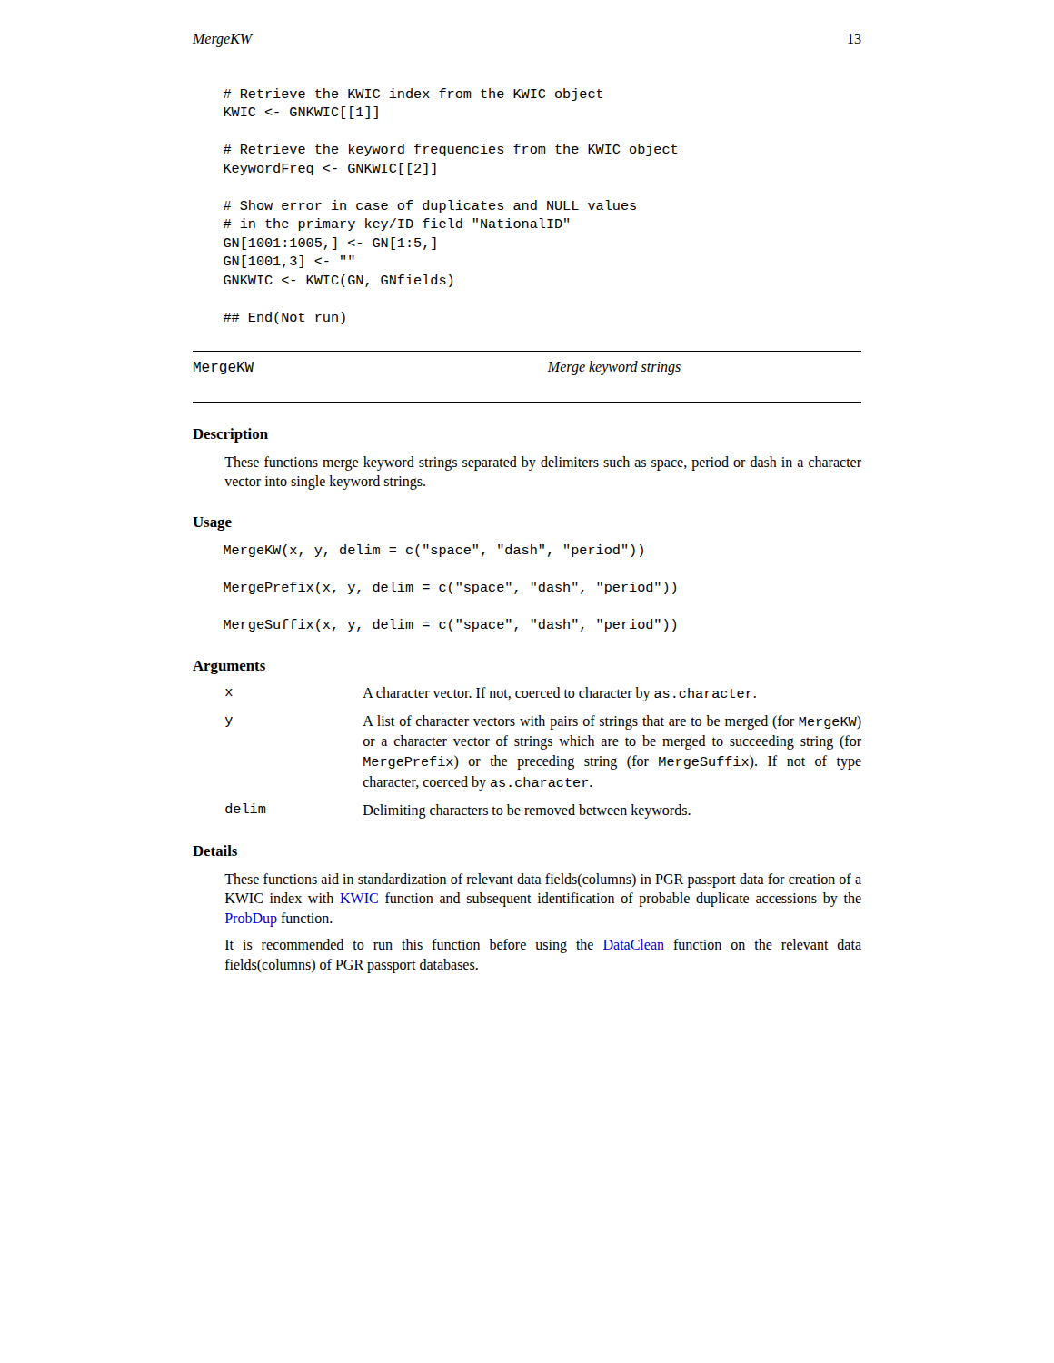MergeKW 13
# Retrieve the KWIC index from the KWIC object
KWIC <- GNKWIC[[1]]

# Retrieve the keyword frequencies from the KWIC object
KeywordFreq <- GNKWIC[[2]]

# Show error in case of duplicates and NULL values
# in the primary key/ID field "NationalID"
GN[1001:1005,] <- GN[1:5,]
GN[1001,3] <- ""
GNKWIC <- KWIC(GN, GNfields)

## End(Not run)
MergeKW Merge keyword strings
Description
These functions merge keyword strings separated by delimiters such as space, period or dash in a character vector into single keyword strings.
Usage
MergeKW(x, y, delim = c("space", "dash", "period"))

MergePrefix(x, y, delim = c("space", "dash", "period"))

MergeSuffix(x, y, delim = c("space", "dash", "period"))
Arguments
x
A character vector. If not, coerced to character by as.character.
y
A list of character vectors with pairs of strings that are to be merged (for MergeKW) or a character vector of strings which are to be merged to succeeding string (for MergePrefix) or the preceding string (for MergeSuffix). If not of type character, coerced by as.character.
delim
Delimiting characters to be removed between keywords.
Details
These functions aid in standardization of relevant data fields(columns) in PGR passport data for creation of a KWIC index with KWIC function and subsequent identification of probable duplicate accessions by the ProbDup function.
It is recommended to run this function before using the DataClean function on the relevant data fields(columns) of PGR passport databases.